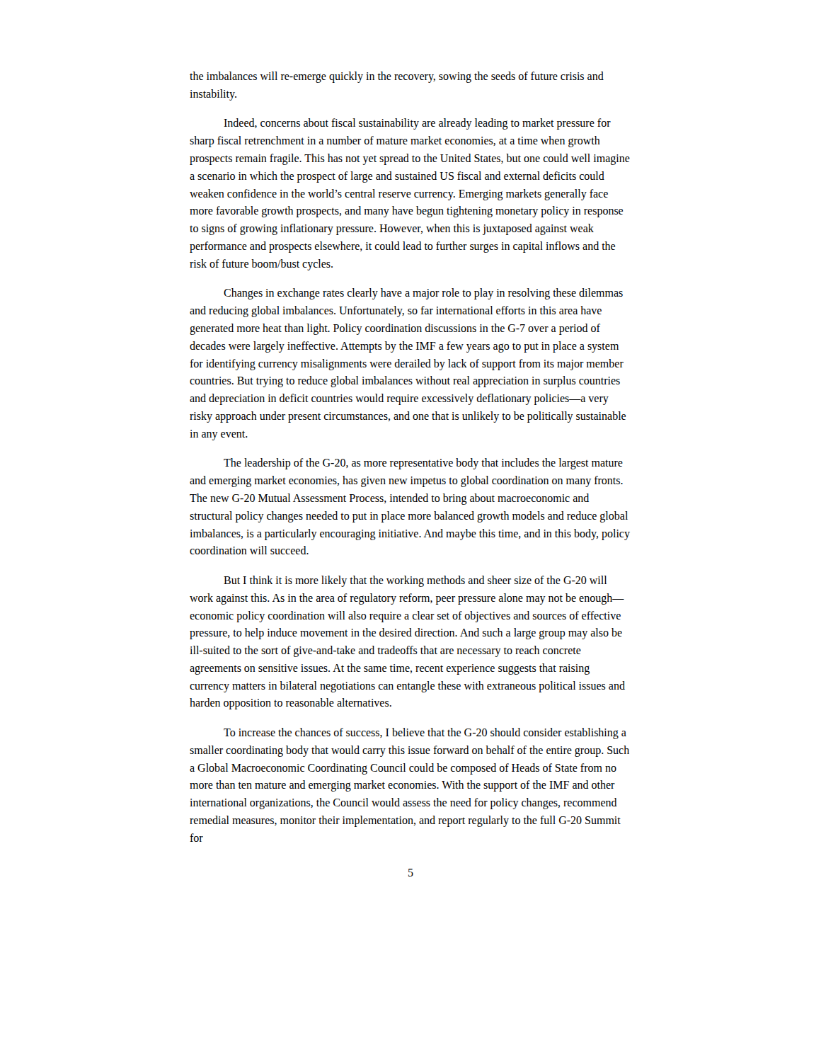the imbalances will re-emerge quickly in the recovery, sowing the seeds of future crisis and instability.
Indeed, concerns about fiscal sustainability are already leading to market pressure for sharp fiscal retrenchment in a number of mature market economies, at a time when growth prospects remain fragile. This has not yet spread to the United States, but one could well imagine a scenario in which the prospect of large and sustained US fiscal and external deficits could weaken confidence in the world’s central reserve currency. Emerging markets generally face more favorable growth prospects, and many have begun tightening monetary policy in response to signs of growing inflationary pressure. However, when this is juxtaposed against weak performance and prospects elsewhere, it could lead to further surges in capital inflows and the risk of future boom/bust cycles.
Changes in exchange rates clearly have a major role to play in resolving these dilemmas and reducing global imbalances. Unfortunately, so far international efforts in this area have generated more heat than light. Policy coordination discussions in the G-7 over a period of decades were largely ineffective. Attempts by the IMF a few years ago to put in place a system for identifying currency misalignments were derailed by lack of support from its major member countries. But trying to reduce global imbalances without real appreciation in surplus countries and depreciation in deficit countries would require excessively deflationary policies—a very risky approach under present circumstances, and one that is unlikely to be politically sustainable in any event.
The leadership of the G-20, as more representative body that includes the largest mature and emerging market economies, has given new impetus to global coordination on many fronts. The new G-20 Mutual Assessment Process, intended to bring about macroeconomic and structural policy changes needed to put in place more balanced growth models and reduce global imbalances, is a particularly encouraging initiative. And maybe this time, and in this body, policy coordination will succeed.
But I think it is more likely that the working methods and sheer size of the G-20 will work against this. As in the area of regulatory reform, peer pressure alone may not be enough—economic policy coordination will also require a clear set of objectives and sources of effective pressure, to help induce movement in the desired direction. And such a large group may also be ill-suited to the sort of give-and-take and tradeoffs that are necessary to reach concrete agreements on sensitive issues. At the same time, recent experience suggests that raising currency matters in bilateral negotiations can entangle these with extraneous political issues and harden opposition to reasonable alternatives.
To increase the chances of success, I believe that the G-20 should consider establishing a smaller coordinating body that would carry this issue forward on behalf of the entire group. Such a Global Macroeconomic Coordinating Council could be composed of Heads of State from no more than ten mature and emerging market economies. With the support of the IMF and other international organizations, the Council would assess the need for policy changes, recommend remedial measures, monitor their implementation, and report regularly to the full G-20 Summit for
5